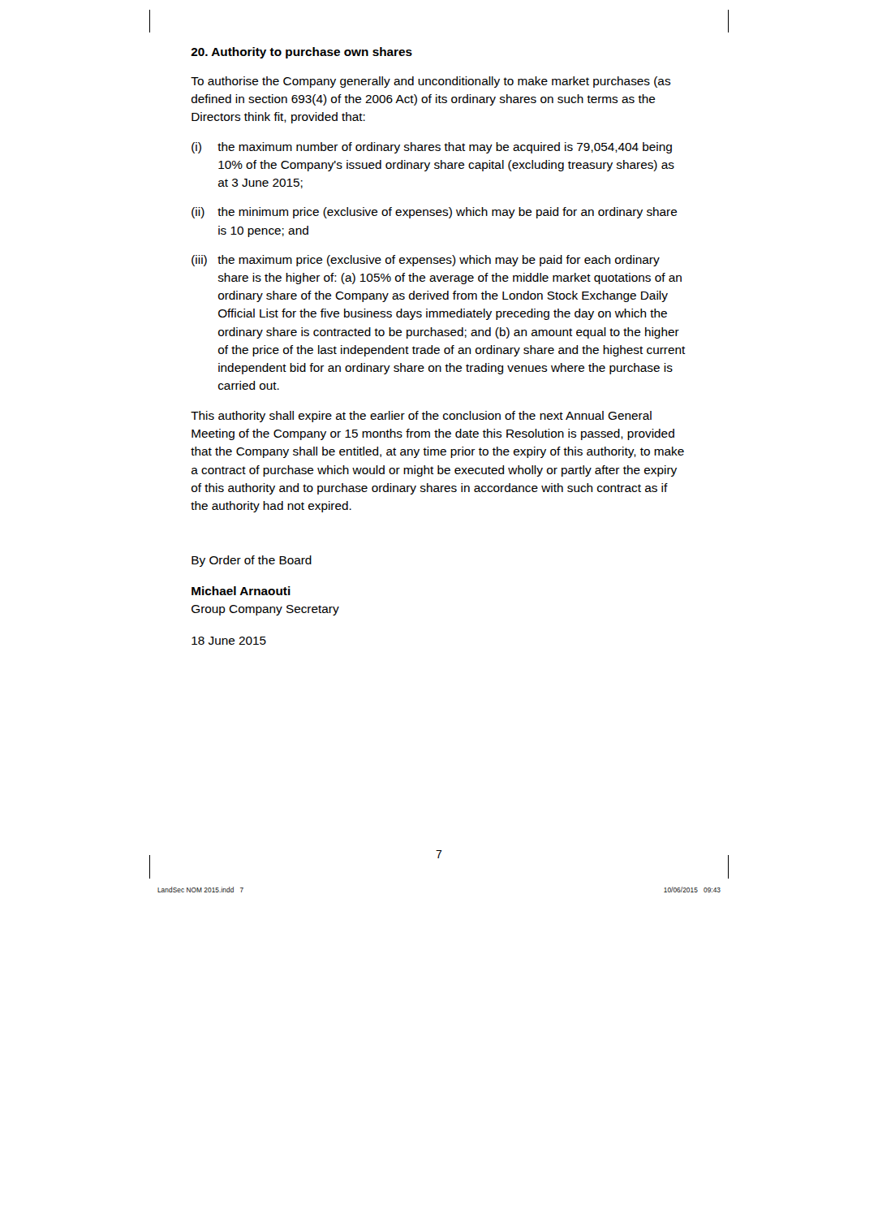20. Authority to purchase own shares
To authorise the Company generally and unconditionally to make market purchases (as defined in section 693(4) of the 2006 Act) of its ordinary shares on such terms as the Directors think fit, provided that:
(i) the maximum number of ordinary shares that may be acquired is 79,054,404 being 10% of the Company's issued ordinary share capital (excluding treasury shares) as at 3 June 2015;
(ii) the minimum price (exclusive of expenses) which may be paid for an ordinary share is 10 pence; and
(iii) the maximum price (exclusive of expenses) which may be paid for each ordinary share is the higher of: (a) 105% of the average of the middle market quotations of an ordinary share of the Company as derived from the London Stock Exchange Daily Official List for the five business days immediately preceding the day on which the ordinary share is contracted to be purchased; and (b) an amount equal to the higher of the price of the last independent trade of an ordinary share and the highest current independent bid for an ordinary share on the trading venues where the purchase is carried out.
This authority shall expire at the earlier of the conclusion of the next Annual General Meeting of the Company or 15 months from the date this Resolution is passed, provided that the Company shall be entitled, at any time prior to the expiry of this authority, to make a contract of purchase which would or might be executed wholly or partly after the expiry of this authority and to purchase ordinary shares in accordance with such contract as if the authority had not expired.
By Order of the Board
Michael Arnaouti
Group Company Secretary
18 June 2015
7
LandSec NOM 2015.indd 7
10/06/2015 09:43